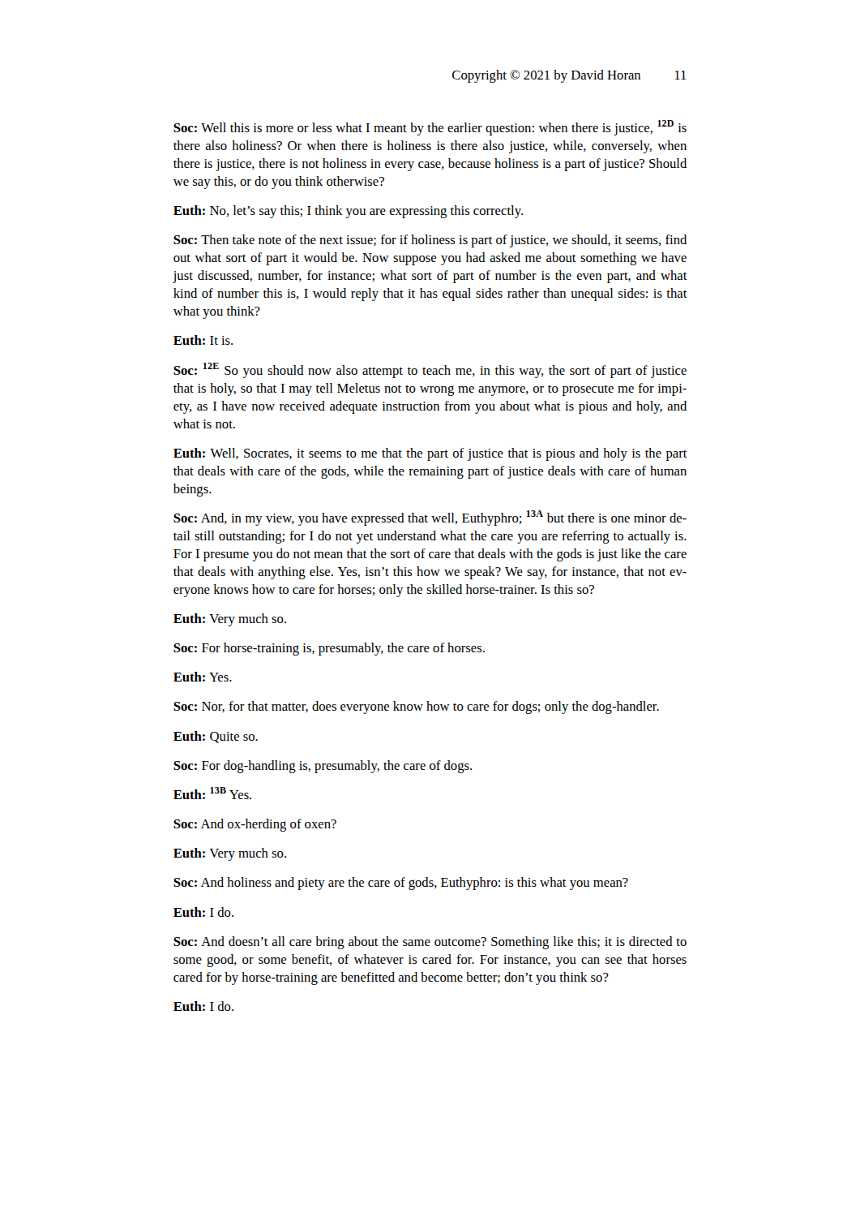Copyright © 2021 by David Horan 11
Soc: Well this is more or less what I meant by the earlier question: when there is justice, 12D is there also holiness? Or when there is holiness is there also justice, while, conversely, when there is justice, there is not holiness in every case, because holiness is a part of justice? Should we say this, or do you think otherwise?
Euth: No, let’s say this; I think you are expressing this correctly.
Soc: Then take note of the next issue; for if holiness is part of justice, we should, it seems, find out what sort of part it would be. Now suppose you had asked me about something we have just discussed, number, for instance; what sort of part of number is the even part, and what kind of number this is, I would reply that it has equal sides rather than unequal sides: is that what you think?
Euth: It is.
Soc: 12E So you should now also attempt to teach me, in this way, the sort of part of justice that is holy, so that I may tell Meletus not to wrong me anymore, or to prosecute me for impiety, as I have now received adequate instruction from you about what is pious and holy, and what is not.
Euth: Well, Socrates, it seems to me that the part of justice that is pious and holy is the part that deals with care of the gods, while the remaining part of justice deals with care of human beings.
Soc: And, in my view, you have expressed that well, Euthyphro; 13A but there is one minor detail still outstanding; for I do not yet understand what the care you are referring to actually is. For I presume you do not mean that the sort of care that deals with the gods is just like the care that deals with anything else. Yes, isn’t this how we speak? We say, for instance, that not everyone knows how to care for horses; only the skilled horse-trainer. Is this so?
Euth: Very much so.
Soc: For horse-training is, presumably, the care of horses.
Euth: Yes.
Soc: Nor, for that matter, does everyone know how to care for dogs; only the dog-handler.
Euth: Quite so.
Soc: For dog-handling is, presumably, the care of dogs.
Euth: 13B Yes.
Soc: And ox-herding of oxen?
Euth: Very much so.
Soc: And holiness and piety are the care of gods, Euthyphro: is this what you mean?
Euth: I do.
Soc: And doesn’t all care bring about the same outcome? Something like this; it is directed to some good, or some benefit, of whatever is cared for. For instance, you can see that horses cared for by horse-training are benefitted and become better; don’t you think so?
Euth: I do.